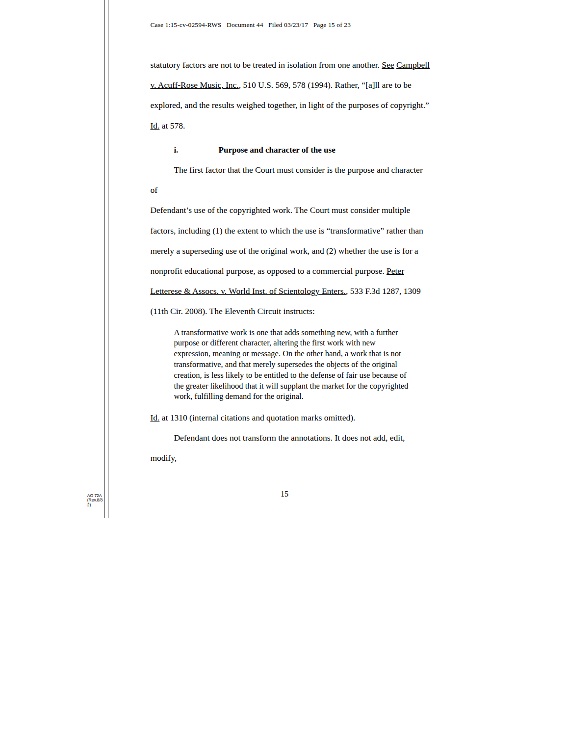Case 1:15-cv-02594-RWS Document 44 Filed 03/23/17 Page 15 of 23
statutory factors are not to be treated in isolation from one another. See Campbell
v. Acuff-Rose Music, Inc., 510 U.S. 569, 578 (1994). Rather, “[a]ll are to be
explored, and the results weighed together, in light of the purposes of copyright.”
Id. at 578.
i. Purpose and character of the use
The first factor that the Court must consider is the purpose and character of
Defendant’s use of the copyrighted work. The Court must consider multiple
factors, including (1) the extent to which the use is “transformative” rather than
merely a superseding use of the original work, and (2) whether the use is for a
nonprofit educational purpose, as opposed to a commercial purpose. Peter
Letterese & Assocs. v. World Inst. of Scientology Enters., 533 F.3d 1287, 1309
(11th Cir. 2008). The Eleventh Circuit instructs:
A transformative work is one that adds something new, with a further purpose or different character, altering the first work with new expression, meaning or message. On the other hand, a work that is not transformative, and that merely supersedes the objects of the original creation, is less likely to be entitled to the defense of fair use because of the greater likelihood that it will supplant the market for the copyrighted work, fulfilling demand for the original.
Id. at 1310 (internal citations and quotation marks omitted).
Defendant does not transform the annotations. It does not add, edit, modify,
15
AO 72A
(Rev.8/8
2)